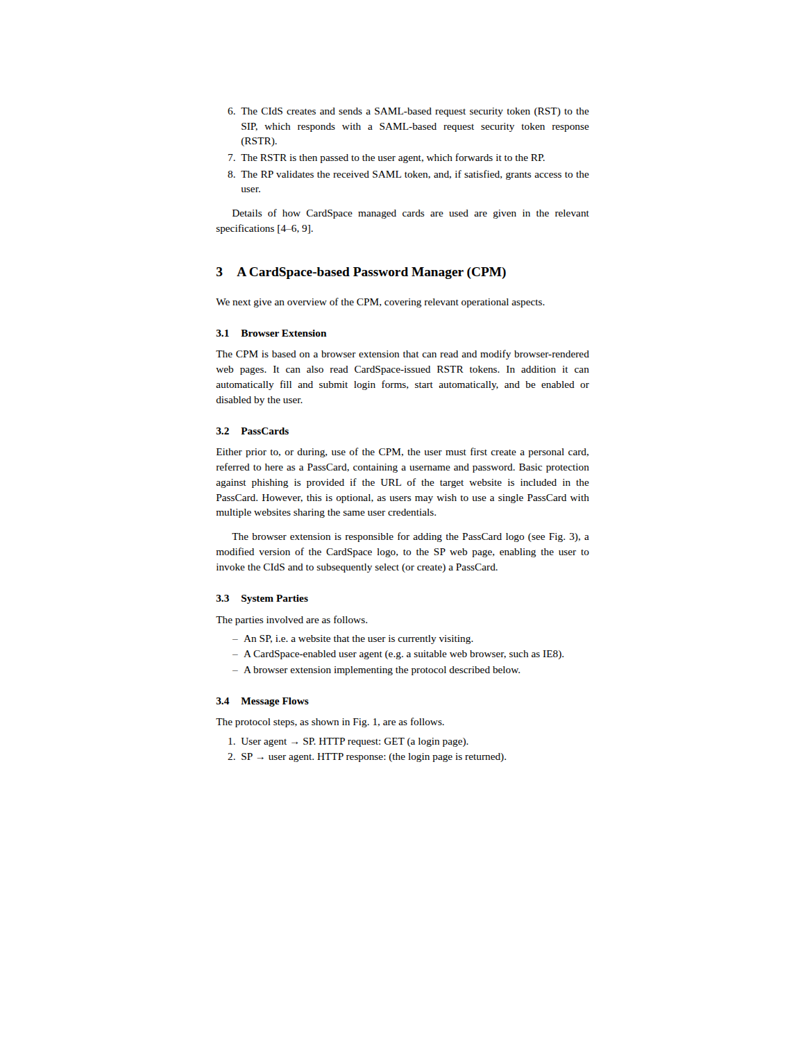The CIdS creates and sends a SAML-based request security token (RST) to the SIP, which responds with a SAML-based request security token response (RSTR).
The RSTR is then passed to the user agent, which forwards it to the RP.
The RP validates the received SAML token, and, if satisfied, grants access to the user.
Details of how CardSpace managed cards are used are given in the relevant specifications [4–6, 9].
3 A CardSpace-based Password Manager (CPM)
We next give an overview of the CPM, covering relevant operational aspects.
3.1 Browser Extension
The CPM is based on a browser extension that can read and modify browser-rendered web pages. It can also read CardSpace-issued RSTR tokens. In addition it can automatically fill and submit login forms, start automatically, and be enabled or disabled by the user.
3.2 PassCards
Either prior to, or during, use of the CPM, the user must first create a personal card, referred to here as a PassCard, containing a username and password. Basic protection against phishing is provided if the URL of the target website is included in the PassCard. However, this is optional, as users may wish to use a single PassCard with multiple websites sharing the same user credentials.
The browser extension is responsible for adding the PassCard logo (see Fig. 3), a modified version of the CardSpace logo, to the SP web page, enabling the user to invoke the CIdS and to subsequently select (or create) a PassCard.
3.3 System Parties
The parties involved are as follows.
An SP, i.e. a website that the user is currently visiting.
A CardSpace-enabled user agent (e.g. a suitable web browser, such as IE8).
A browser extension implementing the protocol described below.
3.4 Message Flows
The protocol steps, as shown in Fig. 1, are as follows.
User agent → SP. HTTP request: GET (a login page).
SP → user agent. HTTP response: (the login page is returned).